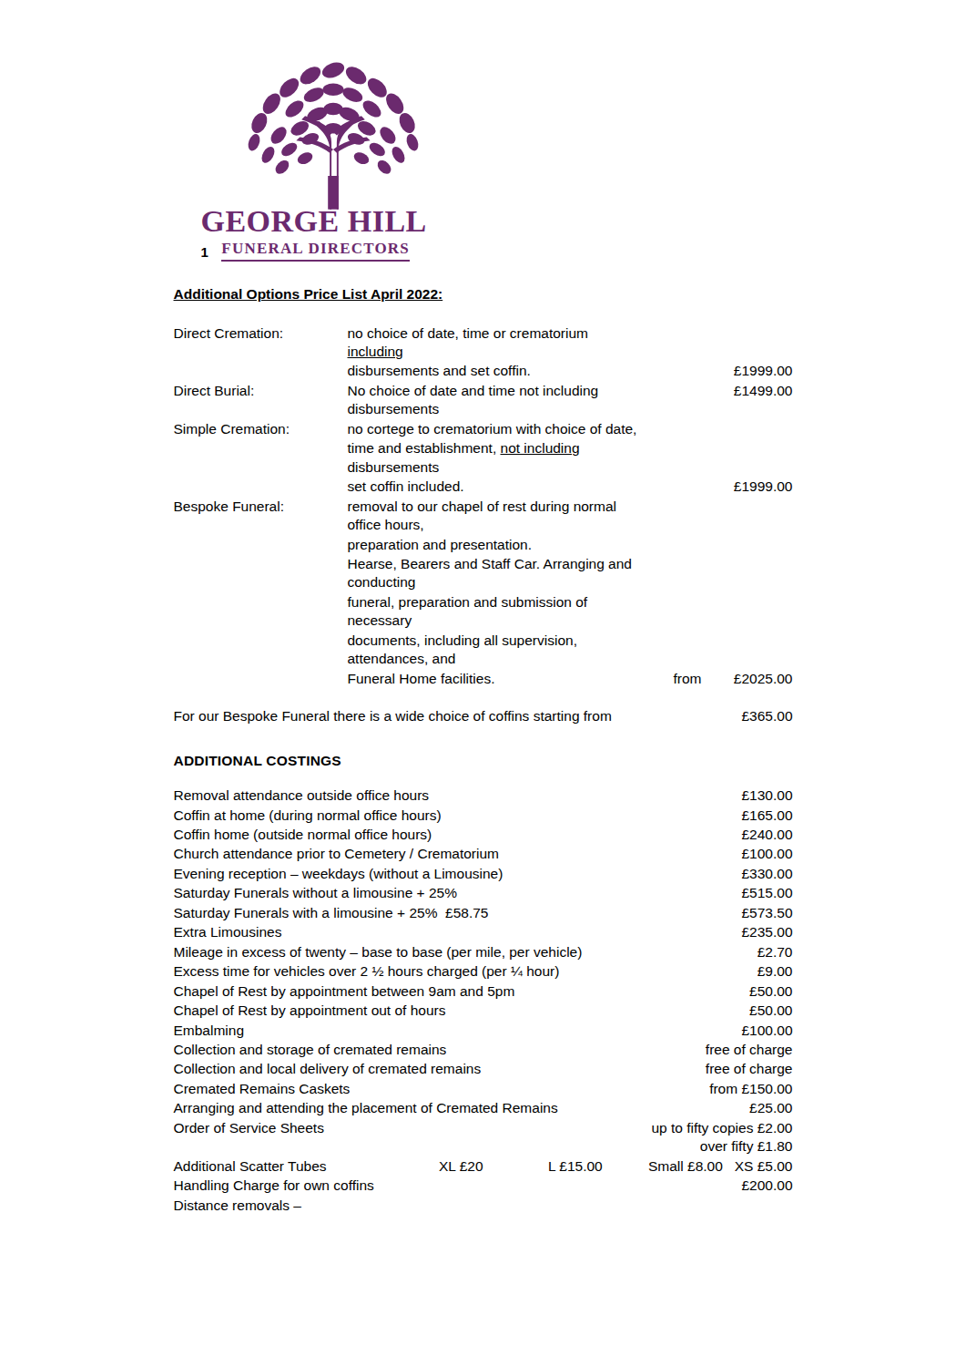GEORGE HILL 1 FUNERAL DIRECTORS
Additional Options Price List April 2022:
| Direct Cremation: | no choice of date, time or crematorium including | | |
| | disbursements and set coffin. | | £1999.00 |
| Direct Burial: | No choice of date and time not including disbursements | | £1499.00 |
| Simple Cremation: | no cortege to crematorium with choice of date, | | |
| | time and establishment, not including disbursements | | |
| | set coffin included. | | £1999.00 |
| Bespoke Funeral: | removal to our chapel of rest during normal office hours, | | |
| | preparation and presentation. | | |
| | Hearse, Bearers and Staff Car. Arranging and conducting | | |
| | funeral, preparation and submission of necessary | | |
| | documents, including all supervision, attendances, and | | |
| | Funeral Home facilities. | from | £2025.00 |
| For our Bespoke Funeral there is a wide choice of coffins starting from | £365.00 |
ADDITIONAL COSTINGS
| Removal attendance outside office hours | £130.00 |
| Coffin at home (during normal office hours) | £165.00 |
| Coffin home (outside normal office hours) | £240.00 |
| Church attendance prior to Cemetery / Crematorium | £100.00 |
| Evening reception – weekdays (without a Limousine) | £330.00 |
| Saturday Funerals without a limousine + 25% | £515.00 |
| Saturday Funerals with a limousine + 25% £58.75 | £573.50 |
| Extra Limousines | £235.00 |
| Mileage in excess of twenty – base to base (per mile, per vehicle) | £2.70 |
| Excess time for vehicles over 2 ½ hours charged (per ¼ hour) | £9.00 |
| Chapel of Rest by appointment between 9am and 5pm | £50.00 |
| Chapel of Rest by appointment out of hours | £50.00 |
| Embalming | £100.00 |
| Collection and storage of cremated remains | free of charge |
| Collection and local delivery of cremated remains | free of charge |
| Cremated Remains Caskets | from £150.00 |
| Arranging and attending the placement of Cremated Remains | £25.00 |
| Order of Service Sheets | up to fifty copies £2.00 over fifty £1.80 |
| Additional Scatter Tubes | XL £20 | L £15.00 | Small £8.00 XS £5.00 |
| Handling Charge for own coffins | £200.00 |
| Distance removals – | |